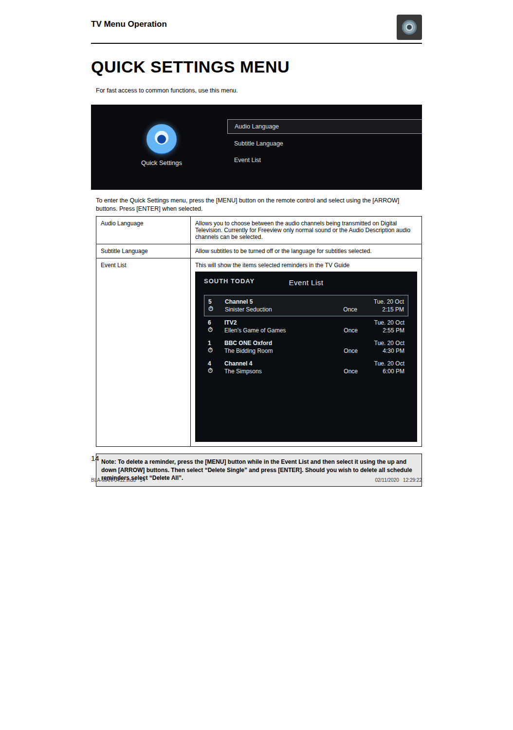TV Menu Operation
QUICK SETTINGS MENU
For fast access to common functions, use this menu.
Quick Settings
Audio Language>
Subtitle Language>
Event List>
To enter the Quick Settings menu, press the [MENU] button on the remote control and select using the [ARROW] buttons. Press [ENTER] when selected.
| Audio Language | Allows you to choose between the audio channels being transmitted on Digital Television. Currently for Freeview only normal sound or the Audio Description audio channels can be selected. |
| Subtitle Language | Allow subtitles to be turned off or the language for subtitles selected. |
| Event List | This will show the items selected reminders in the TV Guide SOUTH TODAY Event List 5 ⏱ Channel 5 Sinister Seduction Once Tue. 20 Oct 2:15 PM 6 ⏱ ITV2 Ellen's Game of Games Once Tue. 20 Oct 2:55 PM 1 ⏱ BBC ONE Oxford The Bidding Room Once Tue. 20 Oct 4:30 PM 4 ⏱ Channel 4 The Simpsons Once Tue. 20 Oct 6:00 PM |
Note: To delete a reminder, press the [MENU] button while in the Event List and then select it using the up and down [ARROW] buttons. Then select “Delete Single” and press [ENTER]. Should you wish to delete all schedule reminders select “Delete All”.
14
BLA-MAN-0412.indd 14 02/11/2020 12:29:22